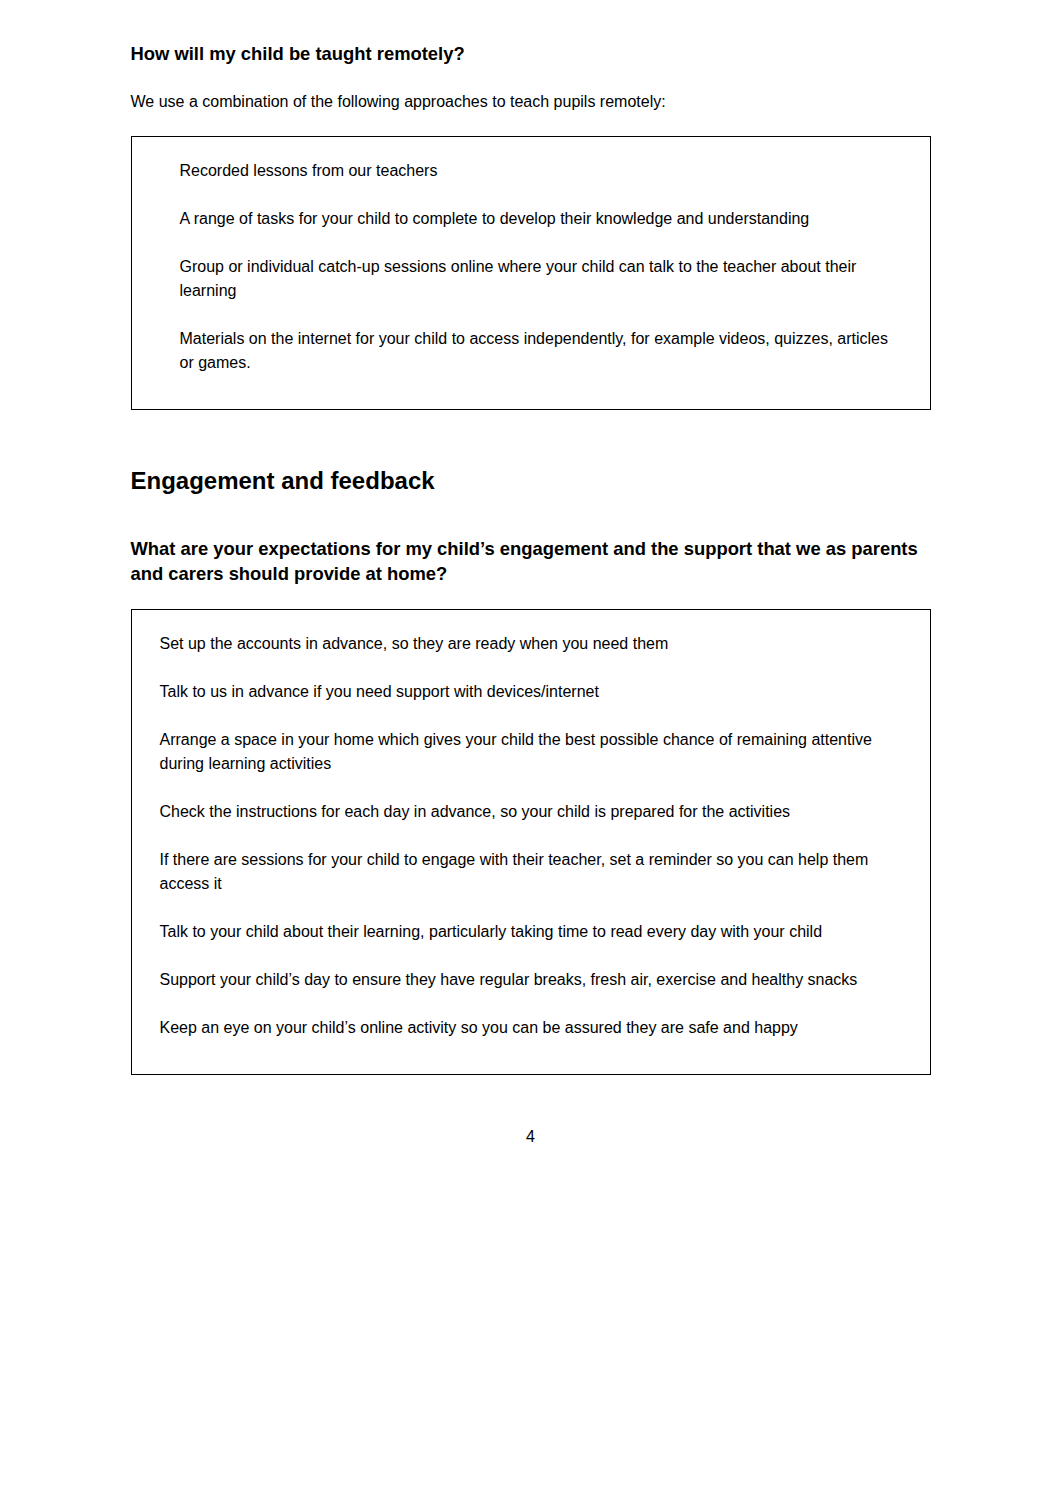How will my child be taught remotely?
We use a combination of the following approaches to teach pupils remotely:
Recorded lessons from our teachers
A range of tasks for your child to complete to develop their knowledge and understanding
Group or individual catch-up sessions online where your child can talk to the teacher about their learning
Materials on the internet for your child to access independently, for example videos, quizzes, articles or games.
Engagement and feedback
What are your expectations for my child’s engagement and the support that we as parents and carers should provide at home?
Set up the accounts in advance, so they are ready when you need them
Talk to us in advance if you need support with devices/internet
Arrange a space in your home which gives your child the best possible chance of remaining attentive during learning activities
Check the instructions for each day in advance, so your child is prepared for the activities
If there are sessions for your child to engage with their teacher, set a reminder so you can help them access it
Talk to your child about their learning, particularly taking time to read every day with your child
Support your child’s day to ensure they have regular breaks, fresh air, exercise and healthy snacks
Keep an eye on your child’s online activity so you can be assured they are safe and happy
4